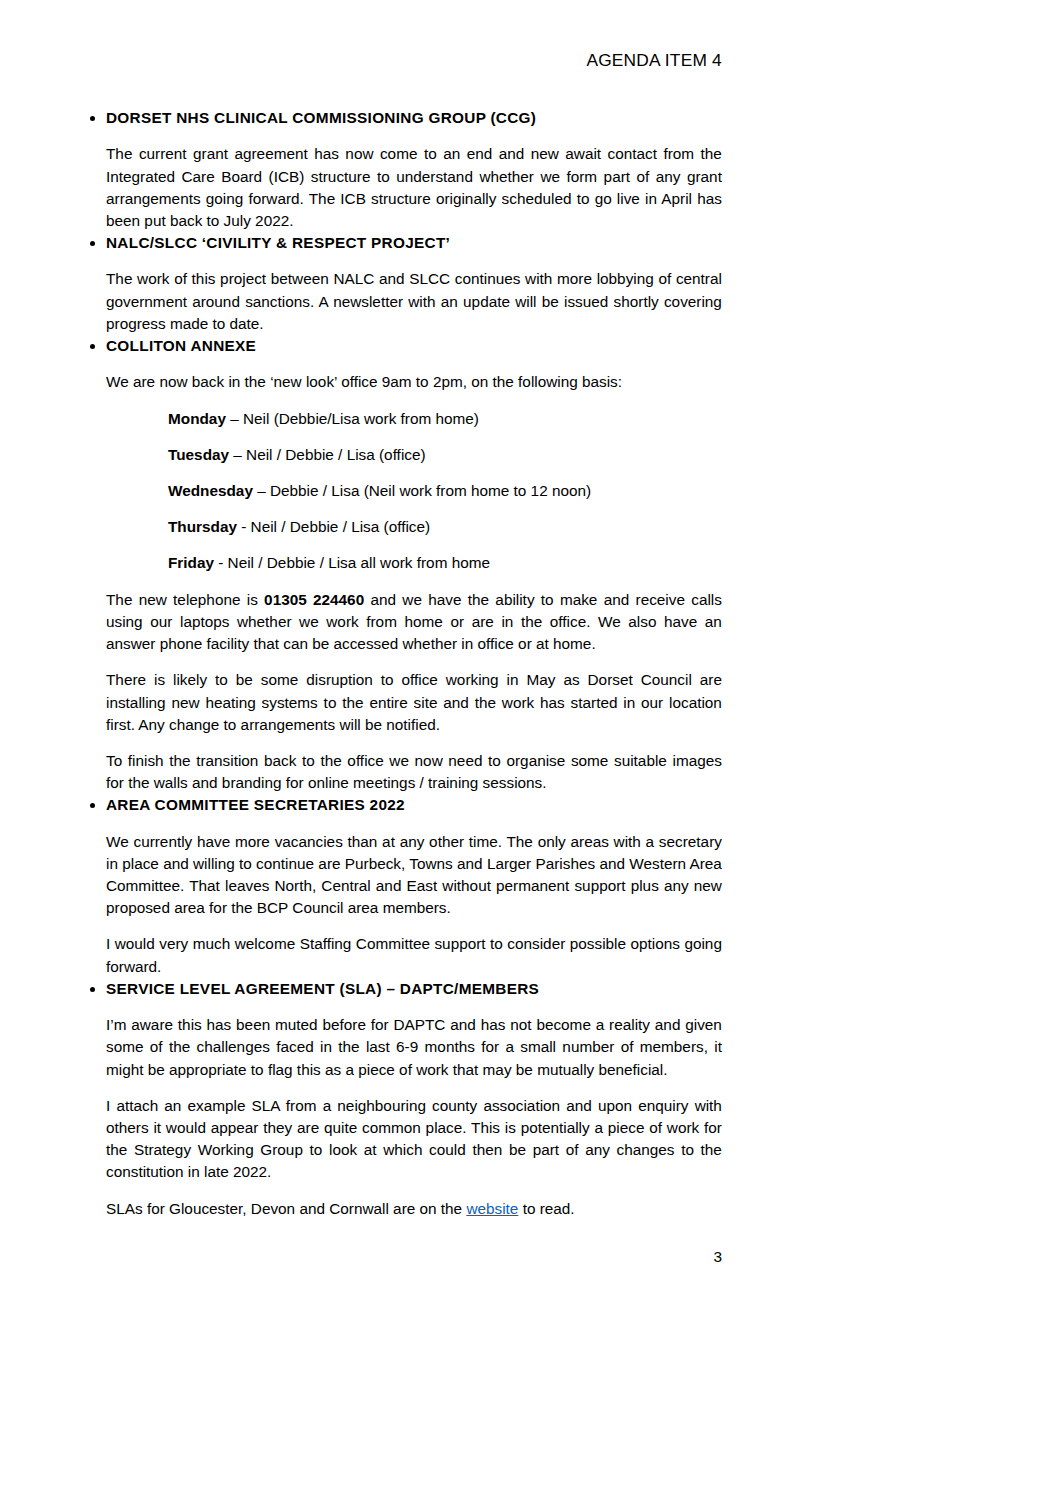AGENDA ITEM 4
DORSET NHS CLINICAL COMMISSIONING GROUP (CCG)
The current grant agreement has now come to an end and new await contact from the Integrated Care Board (ICB) structure to understand whether we form part of any grant arrangements going forward. The ICB structure originally scheduled to go live in April has been put back to July 2022.
NALC/SLCC ‘CIVILITY & RESPECT PROJECT’
The work of this project between NALC and SLCC continues with more lobbying of central government around sanctions. A newsletter with an update will be issued shortly covering progress made to date.
COLLITON ANNEXE
We are now back in the ‘new look’ office 9am to 2pm, on the following basis:
Monday – Neil (Debbie/Lisa work from home)
Tuesday – Neil / Debbie / Lisa (office)
Wednesday – Debbie / Lisa (Neil work from home to 12 noon)
Thursday - Neil / Debbie / Lisa (office)
Friday - Neil / Debbie / Lisa all work from home
The new telephone is 01305 224460 and we have the ability to make and receive calls using our laptops whether we work from home or are in the office. We also have an answer phone facility that can be accessed whether in office or at home.
There is likely to be some disruption to office working in May as Dorset Council are installing new heating systems to the entire site and the work has started in our location first. Any change to arrangements will be notified.
To finish the transition back to the office we now need to organise some suitable images for the walls and branding for online meetings / training sessions.
AREA COMMITTEE SECRETARIES 2022
We currently have more vacancies than at any other time. The only areas with a secretary in place and willing to continue are Purbeck, Towns and Larger Parishes and Western Area Committee. That leaves North, Central and East without permanent support plus any new proposed area for the BCP Council area members.
I would very much welcome Staffing Committee support to consider possible options going forward.
SERVICE LEVEL AGREEMENT (SLA) – DAPTC/MEMBERS
I’m aware this has been muted before for DAPTC and has not become a reality and given some of the challenges faced in the last 6-9 months for a small number of members, it might be appropriate to flag this as a piece of work that may be mutually beneficial.
I attach an example SLA from a neighbouring county association and upon enquiry with others it would appear they are quite common place. This is potentially a piece of work for the Strategy Working Group to look at which could then be part of any changes to the constitution in late 2022.
SLAs for Gloucester, Devon and Cornwall are on the website to read.
3